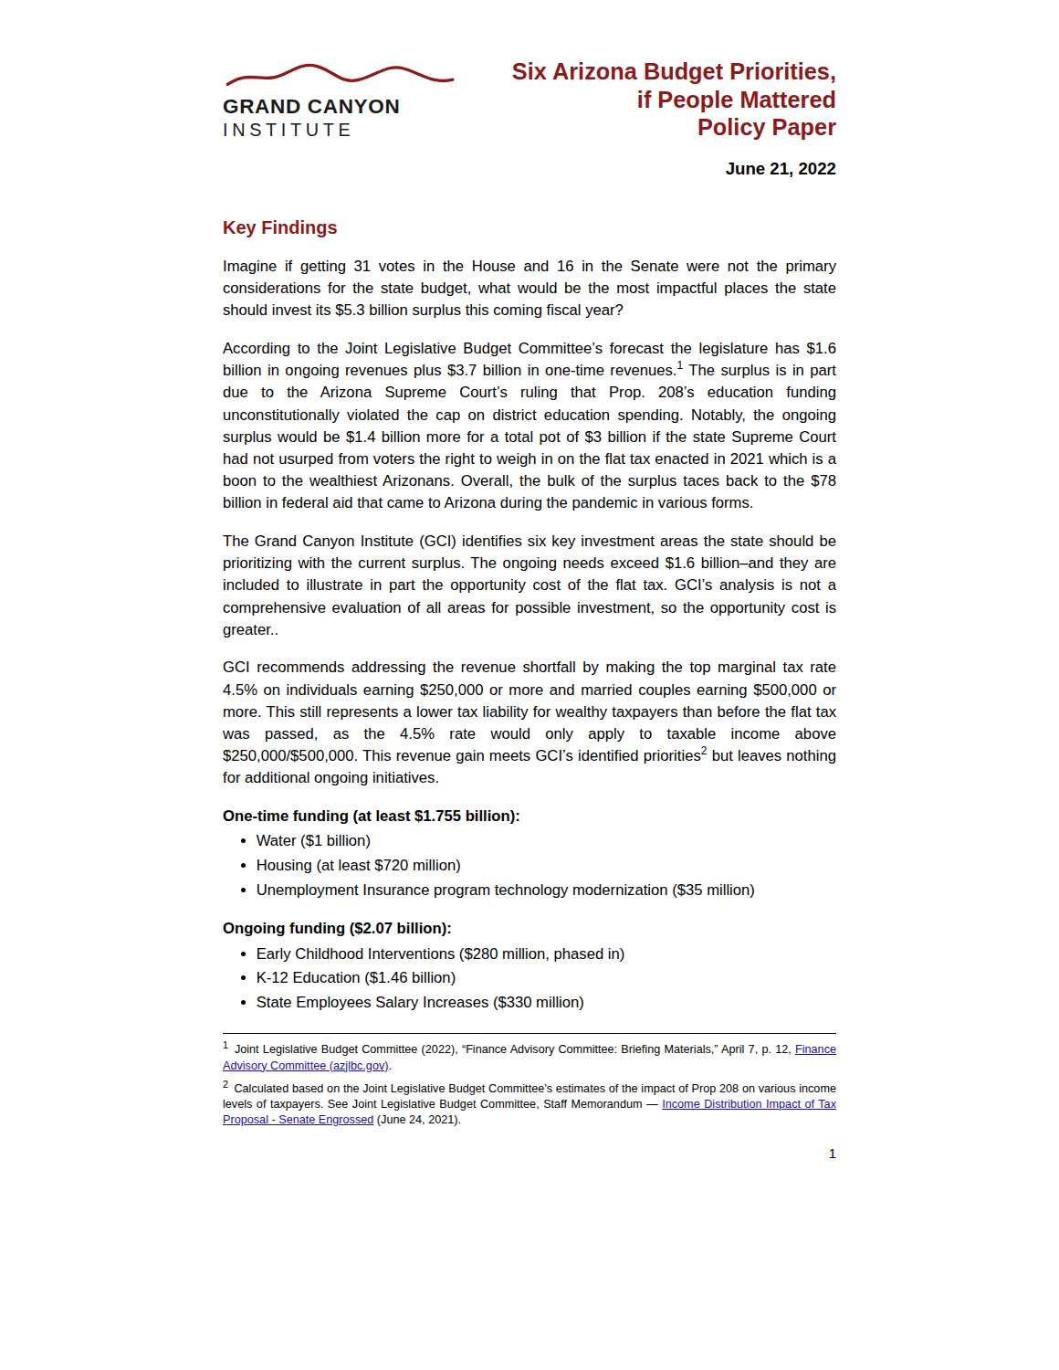GRAND CANYON INSTITUTE
Six Arizona Budget Priorities,
if People Mattered
Policy Paper
June 21, 2022
Key Findings
Imagine if getting 31 votes in the House and 16 in the Senate were not the primary considerations for the state budget, what would be the most impactful places the state should invest its $5.3 billion surplus this coming fiscal year?
According to the Joint Legislative Budget Committee’s forecast the legislature has $1.6 billion in ongoing revenues plus $3.7 billion in one-time revenues.1 The surplus is in part due to the Arizona Supreme Court’s ruling that Prop. 208’s education funding unconstitutionally violated the cap on district education spending. Notably, the ongoing surplus would be $1.4 billion more for a total pot of $3 billion if the state Supreme Court had not usurped from voters the right to weigh in on the flat tax enacted in 2021 which is a boon to the wealthiest Arizonans. Overall, the bulk of the surplus taces back to the $78 billion in federal aid that came to Arizona during the pandemic in various forms.
The Grand Canyon Institute (GCI) identifies six key investment areas the state should be prioritizing with the current surplus. The ongoing needs exceed $1.6 billion–and they are included to illustrate in part the opportunity cost of the flat tax. GCI’s analysis is not a comprehensive evaluation of all areas for possible investment, so the opportunity cost is greater..
GCI recommends addressing the revenue shortfall by making the top marginal tax rate 4.5% on individuals earning $250,000 or more and married couples earning $500,000 or more. This still represents a lower tax liability for wealthy taxpayers than before the flat tax was passed, as the 4.5% rate would only apply to taxable income above $250,000/$500,000. This revenue gain meets GCI’s identified priorities2 but leaves nothing for additional ongoing initiatives.
One-time funding (at least $1.755 billion):
Water ($1 billion)
Housing (at least $720 million)
Unemployment Insurance program technology modernization ($35 million)
Ongoing funding ($2.07 billion):
Early Childhood Interventions ($280 million, phased in)
K-12 Education ($1.46 billion)
State Employees Salary Increases ($330 million)
1 Joint Legislative Budget Committee (2022), “Finance Advisory Committee: Briefing Materials,” April 7, p. 12, Finance Advisory Committee (azjlbc.gov).
2 Calculated based on the Joint Legislative Budget Committee’s estimates of the impact of Prop 208 on various income levels of taxpayers. See Joint Legislative Budget Committee, Staff Memorandum — Income Distribution Impact of Tax Proposal - Senate Engrossed (June 24, 2021).
1